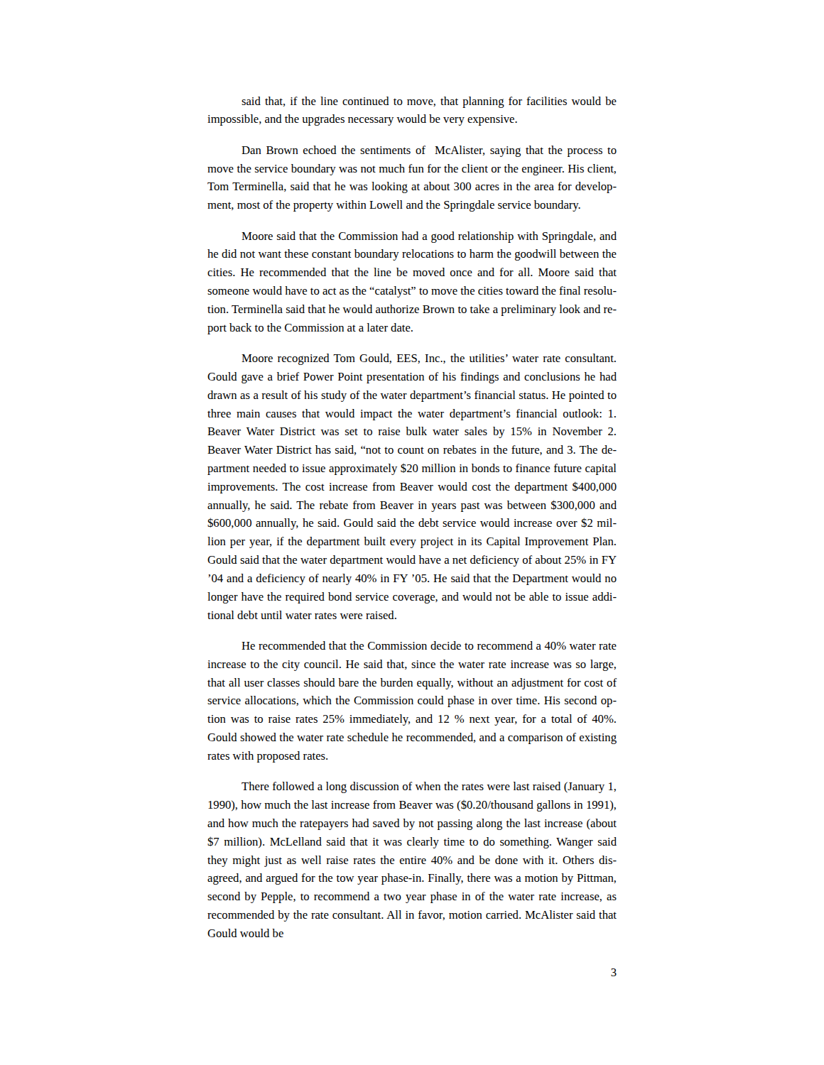said that, if the line continued to move, that planning for facilities would be impossible, and the upgrades necessary would be very expensive.
Dan Brown echoed the sentiments of McAlister, saying that the process to move the service boundary was not much fun for the client or the engineer. His client, Tom Terminella, said that he was looking at about 300 acres in the area for development, most of the property within Lowell and the Springdale service boundary.
Moore said that the Commission had a good relationship with Springdale, and he did not want these constant boundary relocations to harm the goodwill between the cities. He recommended that the line be moved once and for all. Moore said that someone would have to act as the “catalyst” to move the cities toward the final resolution. Terminella said that he would authorize Brown to take a preliminary look and report back to the Commission at a later date.
Moore recognized Tom Gould, EES, Inc., the utilities’ water rate consultant. Gould gave a brief Power Point presentation of his findings and conclusions he had drawn as a result of his study of the water department’s financial status. He pointed to three main causes that would impact the water department’s financial outlook: 1. Beaver Water District was set to raise bulk water sales by 15% in November 2. Beaver Water District has said, “not to count on rebates in the future, and 3. The department needed to issue approximately $20 million in bonds to finance future capital improvements. The cost increase from Beaver would cost the department $400,000 annually, he said. The rebate from Beaver in years past was between $300,000 and $600,000 annually, he said. Gould said the debt service would increase over $2 million per year, if the department built every project in its Capital Improvement Plan. Gould said that the water department would have a net deficiency of about 25% in FY ’04 and a deficiency of nearly 40% in FY ’05. He said that the Department would no longer have the required bond service coverage, and would not be able to issue additional debt until water rates were raised.
He recommended that the Commission decide to recommend a 40% water rate increase to the city council. He said that, since the water rate increase was so large, that all user classes should bare the burden equally, without an adjustment for cost of service allocations, which the Commission could phase in over time. His second option was to raise rates 25% immediately, and 12 % next year, for a total of 40%. Gould showed the water rate schedule he recommended, and a comparison of existing rates with proposed rates.
There followed a long discussion of when the rates were last raised (January 1, 1990), how much the last increase from Beaver was ($0.20/thousand gallons in 1991), and how much the ratepayers had saved by not passing along the last increase (about $7 million). McLelland said that it was clearly time to do something. Wanger said they might just as well raise rates the entire 40% and be done with it. Others disagreed, and argued for the tow year phase-in. Finally, there was a motion by Pittman, second by Pepple, to recommend a two year phase in of the water rate increase, as recommended by the rate consultant. All in favor, motion carried. McAlister said that Gould would be
3